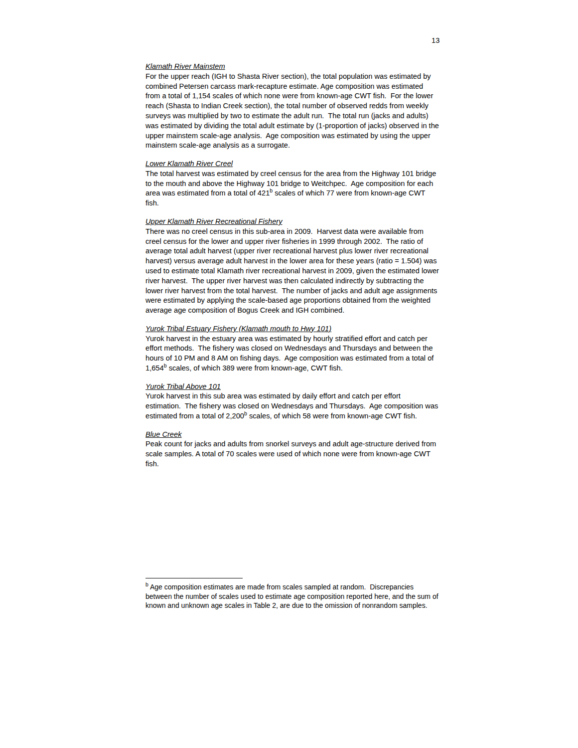13
Klamath River Mainstem
For the upper reach (IGH to Shasta River section), the total population was estimated by combined Petersen carcass mark-recapture estimate. Age composition was estimated from a total of 1,154 scales of which none were from known-age CWT fish. For the lower reach (Shasta to Indian Creek section), the total number of observed redds from weekly surveys was multiplied by two to estimate the adult run. The total run (jacks and adults) was estimated by dividing the total adult estimate by (1-proportion of jacks) observed in the upper mainstem scale-age analysis. Age composition was estimated by using the upper mainstem scale-age analysis as a surrogate.
Lower Klamath River Creel
The total harvest was estimated by creel census for the area from the Highway 101 bridge to the mouth and above the Highway 101 bridge to Weitchpec. Age composition for each area was estimated from a total of 421b scales of which 77 were from known-age CWT fish.
Upper Klamath River Recreational Fishery
There was no creel census in this sub-area in 2009. Harvest data were available from creel census for the lower and upper river fisheries in 1999 through 2002. The ratio of average total adult harvest (upper river recreational harvest plus lower river recreational harvest) versus average adult harvest in the lower area for these years (ratio = 1.504) was used to estimate total Klamath river recreational harvest in 2009, given the estimated lower river harvest. The upper river harvest was then calculated indirectly by subtracting the lower river harvest from the total harvest. The number of jacks and adult age assignments were estimated by applying the scale-based age proportions obtained from the weighted average age composition of Bogus Creek and IGH combined.
Yurok Tribal Estuary Fishery (Klamath mouth to Hwy 101)
Yurok harvest in the estuary area was estimated by hourly stratified effort and catch per effort methods. The fishery was closed on Wednesdays and Thursdays and between the hours of 10 PM and 8 AM on fishing days. Age composition was estimated from a total of 1,654b scales, of which 389 were from known-age, CWT fish.
Yurok Tribal Above 101
Yurok harvest in this sub area was estimated by daily effort and catch per effort estimation. The fishery was closed on Wednesdays and Thursdays. Age composition was estimated from a total of 2,200b scales, of which 58 were from known-age CWT fish.
Blue Creek
Peak count for jacks and adults from snorkel surveys and adult age-structure derived from scale samples. A total of 70 scales were used of which none were from known-age CWT fish.
b Age composition estimates are made from scales sampled at random. Discrepancies between the number of scales used to estimate age composition reported here, and the sum of known and unknown age scales in Table 2, are due to the omission of nonrandom samples.